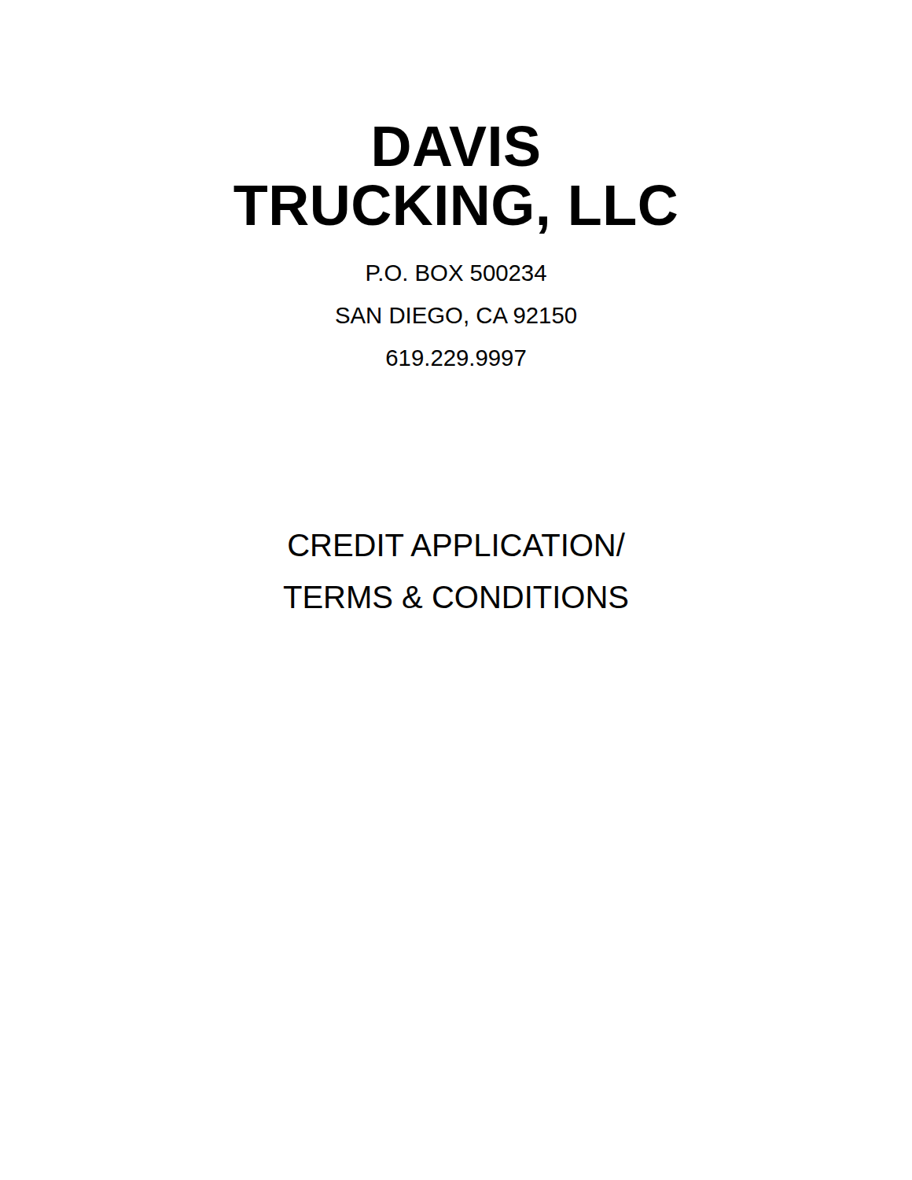DAVIS TRUCKING, LLC
P.O. BOX 500234
SAN DIEGO, CA 92150
619.229.9997
CREDIT APPLICATION/
TERMS & CONDITIONS